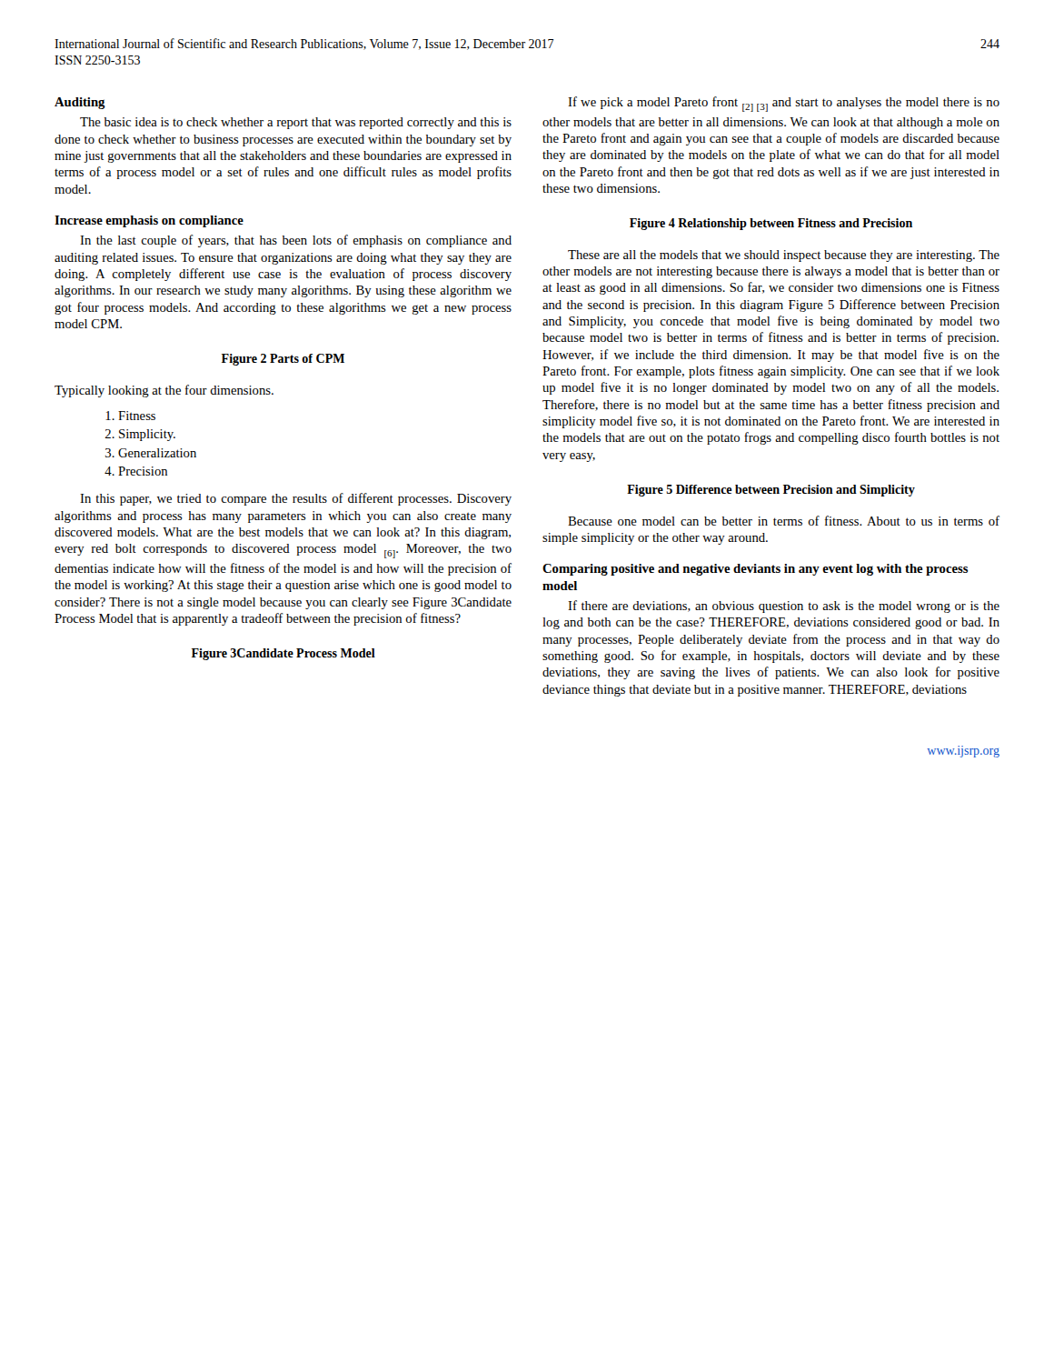International Journal of Scientific and Research Publications, Volume 7, Issue 12, December 2017
ISSN 2250-3153
244
Auditing
The basic idea is to check whether a report that was reported correctly and this is done to check whether to business processes are executed within the boundary set by mine just governments that all the stakeholders and these boundaries are expressed in terms of a process model or a set of rules and one difficult rules as model profits model.
Increase emphasis on compliance
In the last couple of years, that has been lots of emphasis on compliance and auditing related issues. To ensure that organizations are doing what they say they are doing. A completely different use case is the evaluation of process discovery algorithms. In our research we study many algorithms. By using these algorithm we got four process models. And according to these algorithms we get a new process model CPM.
Figure 2 Parts of CPM
Typically looking at the four dimensions.
Fitness
Simplicity.
Generalization
Precision
In this paper, we tried to compare the results of different processes. Discovery algorithms and process has many parameters in which you can also create many discovered models. What are the best models that we can look at? In this diagram, every red bolt corresponds to discovered process model [6]. Moreover, the two dementias indicate how will the fitness of the model is and how will the precision of the model is working? At this stage their a question arise which one is good model to consider? There is not a single model because you can clearly see Figure 3Candidate Process Model that is apparently a tradeoff between the precision of fitness?
Figure 3Candidate Process Model
If we pick a model Pareto front [2] [3] and start to analyses the model there is no other models that are better in all dimensions. We can look at that although a mole on the Pareto front and again you can see that a couple of models are discarded because they are dominated by the models on the plate of what we can do that for all model on the Pareto front and then be got that red dots as well as if we are just interested in these two dimensions.
Figure 4 Relationship between Fitness and Precision
These are all the models that we should inspect because they are interesting. The other models are not interesting because there is always a model that is better than or at least as good in all dimensions. So far, we consider two dimensions one is Fitness and the second is precision. In this diagram Figure 5 Difference between Precision and Simplicity, you concede that model five is being dominated by model two because model two is better in terms of fitness and is better in terms of precision. However, if we include the third dimension. It may be that model five is on the Pareto front. For example, plots fitness again simplicity. One can see that if we look up model five it is no longer dominated by model two on any of all the models. Therefore, there is no model but at the same time has a better fitness precision and simplicity model five so, it is not dominated on the Pareto front. We are interested in the models that are out on the potato frogs and compelling disco fourth bottles is not very easy,
Figure 5 Difference between Precision and Simplicity
Because one model can be better in terms of fitness. About to us in terms of simple simplicity or the other way around.
Comparing positive and negative deviants in any event log with the process model
If there are deviations, an obvious question to ask is the model wrong or is the log and both can be the case? THEREFORE, deviations considered good or bad. In many processes, People deliberately deviate from the process and in that way do something good. So for example, in hospitals, doctors will deviate and by these deviations, they are saving the lives of patients. We can also look for positive deviance things that deviate but in a positive manner. THEREFORE, deviations
www.ijsrp.org